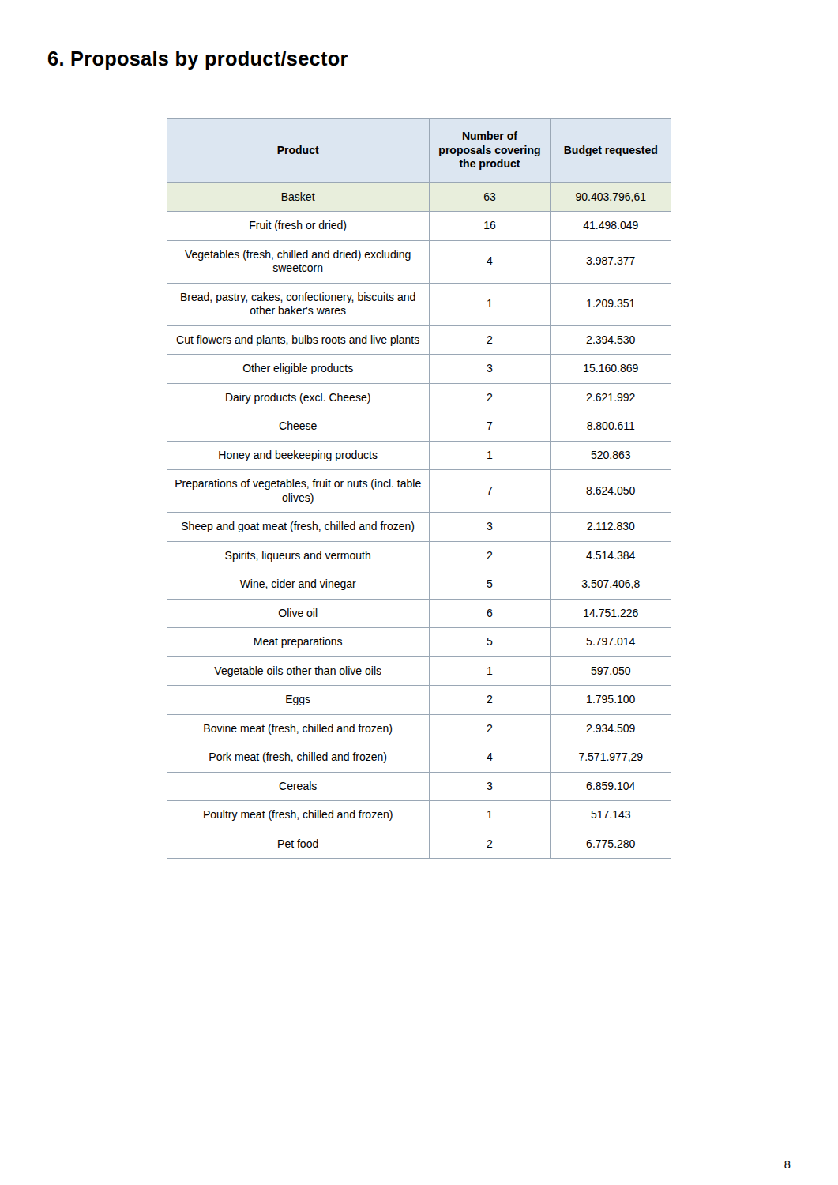6. Proposals by product/sector
| Product | Number of proposals covering the product | Budget requested |
| --- | --- | --- |
| Basket | 63 | 90.403.796,61 |
| Fruit (fresh or dried) | 16 | 41.498.049 |
| Vegetables (fresh, chilled and dried) excluding sweetcorn | 4 | 3.987.377 |
| Bread, pastry, cakes, confectionery, biscuits and other baker's wares | 1 | 1.209.351 |
| Cut flowers and plants, bulbs roots and live plants | 2 | 2.394.530 |
| Other eligible products | 3 | 15.160.869 |
| Dairy products (excl. Cheese) | 2 | 2.621.992 |
| Cheese | 7 | 8.800.611 |
| Honey and beekeeping products | 1 | 520.863 |
| Preparations of vegetables, fruit or nuts (incl. table olives) | 7 | 8.624.050 |
| Sheep and goat meat (fresh, chilled and frozen) | 3 | 2.112.830 |
| Spirits, liqueurs and vermouth | 2 | 4.514.384 |
| Wine, cider and vinegar | 5 | 3.507.406,8 |
| Olive oil | 6 | 14.751.226 |
| Meat preparations | 5 | 5.797.014 |
| Vegetable oils other than olive oils | 1 | 597.050 |
| Eggs | 2 | 1.795.100 |
| Bovine meat (fresh, chilled and frozen) | 2 | 2.934.509 |
| Pork meat (fresh, chilled and frozen) | 4 | 7.571.977,29 |
| Cereals | 3 | 6.859.104 |
| Poultry meat (fresh, chilled and frozen) | 1 | 517.143 |
| Pet food | 2 | 6.775.280 |
8